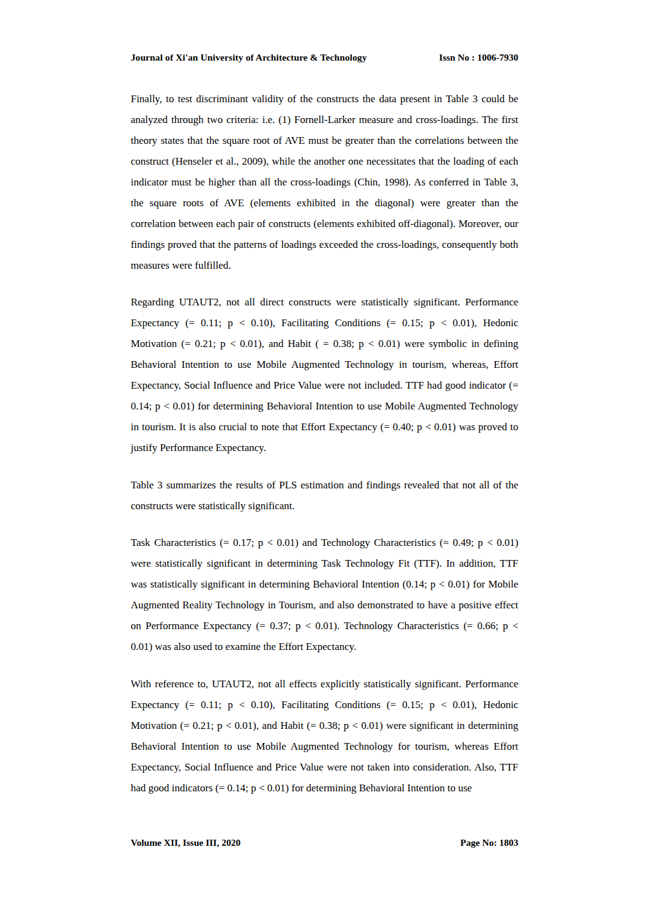Journal of Xi'an University of Architecture & Technology Issn No : 1006-7930
Finally, to test discriminant validity of the constructs the data present in Table 3 could be analyzed through two criteria: i.e. (1) Fornell-Larker measure and cross-loadings. The first theory states that the square root of AVE must be greater than the correlations between the construct (Henseler et al., 2009), while the another one necessitates that the loading of each indicator must be higher than all the cross-loadings (Chin, 1998). As conferred in Table 3, the square roots of AVE (elements exhibited in the diagonal) were greater than the correlation between each pair of constructs (elements exhibited off-diagonal). Moreover, our findings proved that the patterns of loadings exceeded the cross-loadings, consequently both measures were fulfilled.
Regarding UTAUT2, not all direct constructs were statistically significant. Performance Expectancy (= 0.11; p < 0.10), Facilitating Conditions (= 0.15; p < 0.01), Hedonic Motivation (= 0.21; p < 0.01), and Habit ( = 0.38; p < 0.01) were symbolic in defining Behavioral Intention to use Mobile Augmented Technology in tourism, whereas, Effort Expectancy, Social Influence and Price Value were not included. TTF had good indicator (= 0.14; p < 0.01) for determining Behavioral Intention to use Mobile Augmented Technology in tourism. It is also crucial to note that Effort Expectancy (= 0.40; p < 0.01) was proved to justify Performance Expectancy.
Table 3 summarizes the results of PLS estimation and findings revealed that not all of the constructs were statistically significant.
Task Characteristics (= 0.17; p < 0.01) and Technology Characteristics (= 0.49; p < 0.01) were statistically significant in determining Task Technology Fit (TTF). In addition, TTF was statistically significant in determining Behavioral Intention (0.14; p < 0.01) for Mobile Augmented Reality Technology in Tourism, and also demonstrated to have a positive effect on Performance Expectancy (= 0.37; p < 0.01). Technology Characteristics (= 0.66; p < 0.01) was also used to examine the Effort Expectancy.
With reference to, UTAUT2, not all effects explicitly statistically significant. Performance Expectancy (= 0.11; p < 0.10), Facilitating Conditions (= 0.15; p < 0.01), Hedonic Motivation (= 0.21; p < 0.01), and Habit (= 0.38; p < 0.01) were significant in determining Behavioral Intention to use Mobile Augmented Technology for tourism, whereas Effort Expectancy, Social Influence and Price Value were not taken into consideration. Also, TTF had good indicators (= 0.14; p < 0.01) for determining Behavioral Intention to use
Volume XII, Issue III, 2020 Page No: 1803